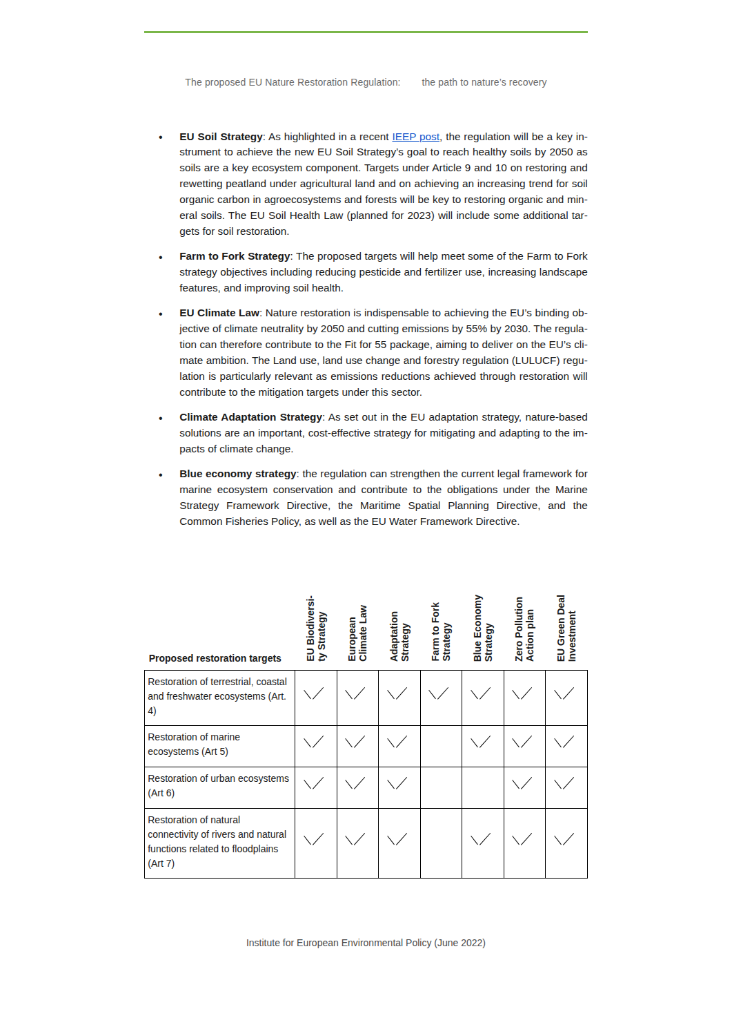The proposed EU Nature Restoration Regulation: the path to nature’s recovery
EU Soil Strategy: As highlighted in a recent IEEP post, the regulation will be a key instrument to achieve the new EU Soil Strategy’s goal to reach healthy soils by 2050 as soils are a key ecosystem component. Targets under Article 9 and 10 on restoring and rewetting peatland under agricultural land and on achieving an increasing trend for soil organic carbon in agroecosystems and forests will be key to restoring organic and mineral soils. The EU Soil Health Law (planned for 2023) will include some additional targets for soil restoration.
Farm to Fork Strategy: The proposed targets will help meet some of the Farm to Fork strategy objectives including reducing pesticide and fertilizer use, increasing landscape features, and improving soil health.
EU Climate Law: Nature restoration is indispensable to achieving the EU’s binding objective of climate neutrality by 2050 and cutting emissions by 55% by 2030. The regulation can therefore contribute to the Fit for 55 package, aiming to deliver on the EU’s climate ambition. The Land use, land use change and forestry regulation (LULUCF) regulation is particularly relevant as emissions reductions achieved through restoration will contribute to the mitigation targets under this sector.
Climate Adaptation Strategy: As set out in the EU adaptation strategy, nature-based solutions are an important, cost-effective strategy for mitigating and adapting to the impacts of climate change.
Blue economy strategy: the regulation can strengthen the current legal framework for marine ecosystem conservation and contribute to the obligations under the Marine Strategy Framework Directive, the Maritime Spatial Planning Directive, and the Common Fisheries Policy, as well as the EU Water Framework Directive.
| Proposed restoration targets | EU Biodiversi- ty Strategy | European Climate Law | Adaptation Strategy | Farm to Fork Strategy | Blue Economy Strategy | Zero Pollution Action plan | EU Green Deal Investment |
| --- | --- | --- | --- | --- | --- | --- | --- |
| Restoration of terrestrial, coastal and freshwater ecosystems (Art. 4) | | | | | | | |
| Restoration of marine ecosystems (Art 5) | | | | | | | |
| Restoration of urban ecosystems (Art 6) | | | | | | | |
| Restoration of natural connectivity of rivers and natural functions related to floodplains (Art 7) | | | | | | | |
Institute for European Environmental Policy (June 2022)